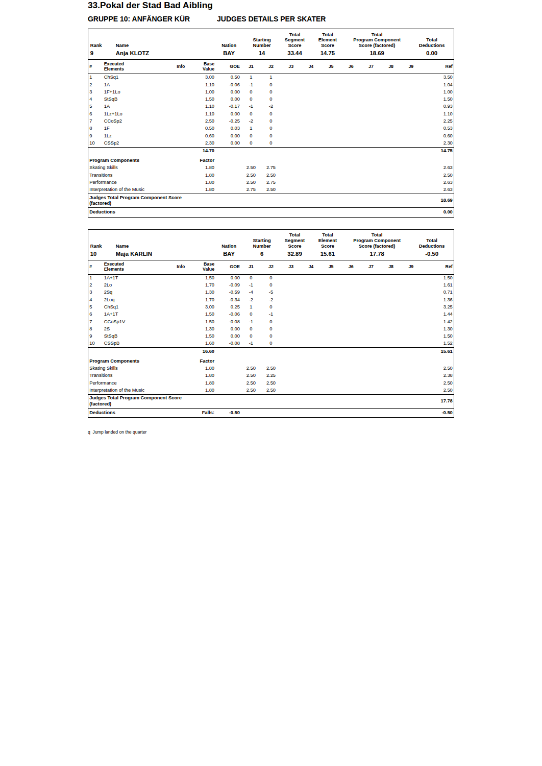33.Pokal der Stad Bad Aibling
GRUPPE 10: ANFÄNGER KÜR JUDGES DETAILS PER SKATER
| Rank | Name | Nation | Starting Number | Total Segment Score | Total Element Score | Total Program Component Score (factored) | Total Deductions |
| --- | --- | --- | --- | --- | --- | --- | --- |
| 9 | Anja KLOTZ | BAY | 14 | 33.44 | 14.75 | 18.69 | 0.00 |
| # | Executed Elements | Info | Base Value | GOE | J1 | J2 | J3 | J4 | J5 | J6 | J7 | J8 | J9 | Ref |
| --- | --- | --- | --- | --- | --- | --- | --- | --- | --- | --- | --- | --- | --- | --- |
| 1 | ChSq1 | | 3.00 | 0.50 | 1 | 1 | | | | | | | | 3.50 |
| 2 | 1A | | 1.10 | -0.06 | -1 | 0 | | | | | | | | 1.04 |
| 3 | 1F+1Lo | | 1.00 | 0.00 | 0 | 0 | | | | | | | | 1.00 |
| 4 | StSqB | | 1.50 | 0.00 | 0 | 0 | | | | | | | | 1.50 |
| 5 | 1A | | 1.10 | -0.17 | -1 | -2 | | | | | | | | 0.93 |
| 6 | 1Lz+1Lo | | 1.10 | 0.00 | 0 | 0 | | | | | | | | 1.10 |
| 7 | CCoSp2 | | 2.50 | -0.25 | -2 | 0 | | | | | | | | 2.25 |
| 8 | 1F | | 0.50 | 0.03 | 1 | 0 | | | | | | | | 0.53 |
| 9 | 1Lz | | 0.60 | 0.00 | 0 | 0 | | | | | | | | 0.60 |
| 10 | CSSp2 | | 2.30 | 0.00 | 0 | 0 | | | | | | | | 2.30 |
| | | | 14.70 | | | | | | | | | | | 14.75 |
| Program Components | Factor | | | | | | | | | | | |
| Skating Skills | 1.80 | | 2.50 | 2.75 | | | | | | | | 2.63 |
| Transitions | 1.80 | | 2.50 | 2.50 | | | | | | | | 2.50 |
| Performance | 1.80 | | 2.50 | 2.75 | | | | | | | | 2.63 |
| Interpretation of the Music | 1.80 | | 2.75 | 2.50 | | | | | | | | 2.63 |
| Judges Total Program Component Score (factored) | | | | | | | | | | | | 18.69 |
| Deductions | | | | | | | | | | | | 0.00 |
| Rank | Name | Nation | Starting Number | Total Segment Score | Total Element Score | Total Program Component Score (factored) | Total Deductions |
| --- | --- | --- | --- | --- | --- | --- | --- |
| 10 | Maja KARLIN | BAY | 6 | 32.89 | 15.61 | 17.78 | -0.50 |
| # | Executed Elements | Info | Base Value | GOE | J1 | J2 | J3 | J4 | J5 | J6 | J7 | J8 | J9 | Ref |
| --- | --- | --- | --- | --- | --- | --- | --- | --- | --- | --- | --- | --- | --- | --- |
| 1 | 1A+1T | | 1.50 | 0.00 | 0 | 0 | | | | | | | | 1.50 |
| 2 | 2Lo | | 1.70 | -0.09 | -1 | 0 | | | | | | | | 1.61 |
| 3 | 2Sq | | 1.30 | -0.59 | -4 | -5 | | | | | | | | 0.71 |
| 4 | 2Loq | | 1.70 | -0.34 | -2 | -2 | | | | | | | | 1.36 |
| 5 | ChSq1 | | 3.00 | 0.25 | 1 | 0 | | | | | | | | 3.25 |
| 6 | 1A+1T | | 1.50 | -0.06 | 0 | -1 | | | | | | | | 1.44 |
| 7 | CCoSp1V | | 1.50 | -0.08 | -1 | 0 | | | | | | | | 1.42 |
| 8 | 2S | | 1.30 | 0.00 | 0 | 0 | | | | | | | | 1.30 |
| 9 | StSqB | | 1.50 | 0.00 | 0 | 0 | | | | | | | | 1.50 |
| 10 | CSSpB | | 1.60 | -0.08 | -1 | 0 | | | | | | | | 1.52 |
| | | | 16.60 | | | | | | | | | | | 15.61 |
| Program Components | Factor | | | | | | | | | | | |
| Skating Skills | 1.80 | | 2.50 | 2.50 | | | | | | | | 2.50 |
| Transitions | 1.80 | | 2.50 | 2.25 | | | | | | | | 2.38 |
| Performance | 1.80 | | 2.50 | 2.50 | | | | | | | | 2.50 |
| Interpretation of the Music | 1.80 | | 2.50 | 2.50 | | | | | | | | 2.50 |
| Judges Total Program Component Score (factored) | | | | | | | | | | | | 17.78 |
| Deductions | Falls: | -0.50 | | | | | | | | | | -0.50 |
q Jump landed on the quarter